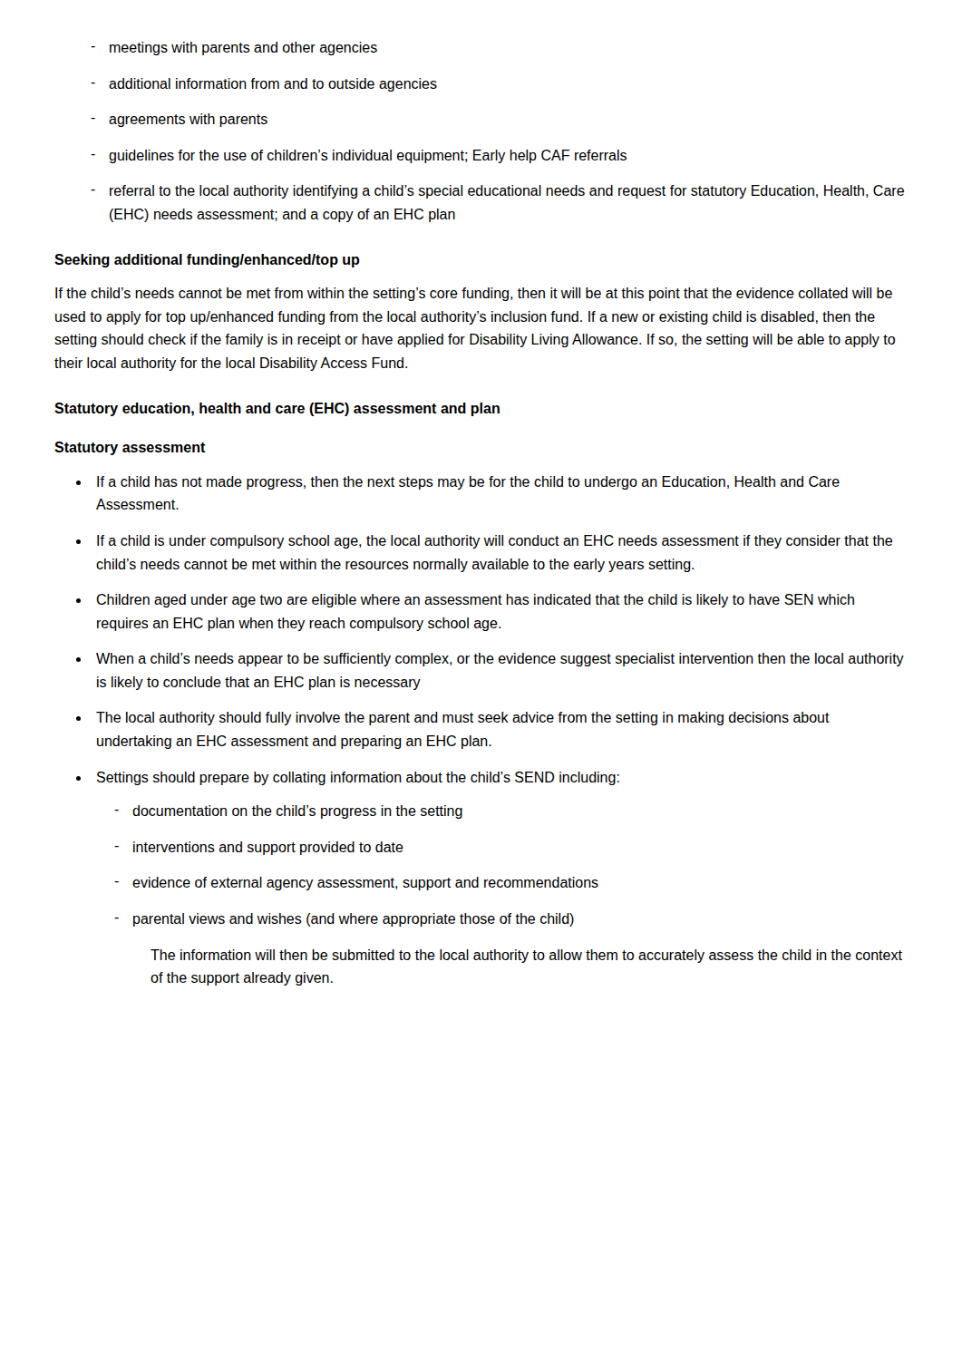meetings with parents and other agencies
additional information from and to outside agencies
agreements with parents
guidelines for the use of children’s individual equipment; Early help CAF referrals
referral to the local authority identifying a child’s special educational needs and request for statutory Education, Health, Care (EHC) needs assessment; and a copy of an EHC plan
Seeking additional funding/enhanced/top up
If the child’s needs cannot be met from within the setting’s core funding, then it will be at this point that the evidence collated will be used to apply for top up/enhanced funding from the local authority’s inclusion fund. If a new or existing child is disabled, then the setting should check if the family is in receipt or have applied for Disability Living Allowance. If so, the setting will be able to apply to their local authority for the local Disability Access Fund.
Statutory education, health and care (EHC) assessment and plan
Statutory assessment
If a child has not made progress, then the next steps may be for the child to undergo an Education, Health and Care Assessment.
If a child is under compulsory school age, the local authority will conduct an EHC needs assessment if they consider that the child’s needs cannot be met within the resources normally available to the early years setting.
Children aged under age two are eligible where an assessment has indicated that the child is likely to have SEN which requires an EHC plan when they reach compulsory school age.
When a child’s needs appear to be sufficiently complex, or the evidence suggest specialist intervention then the local authority is likely to conclude that an EHC plan is necessary
The local authority should fully involve the parent and must seek advice from the setting in making decisions about undertaking an EHC assessment and preparing an EHC plan.
Settings should prepare by collating information about the child’s SEND including:
documentation on the child’s progress in the setting
interventions and support provided to date
evidence of external agency assessment, support and recommendations
parental views and wishes (and where appropriate those of the child)
The information will then be submitted to the local authority to allow them to accurately assess the child in the context of the support already given.